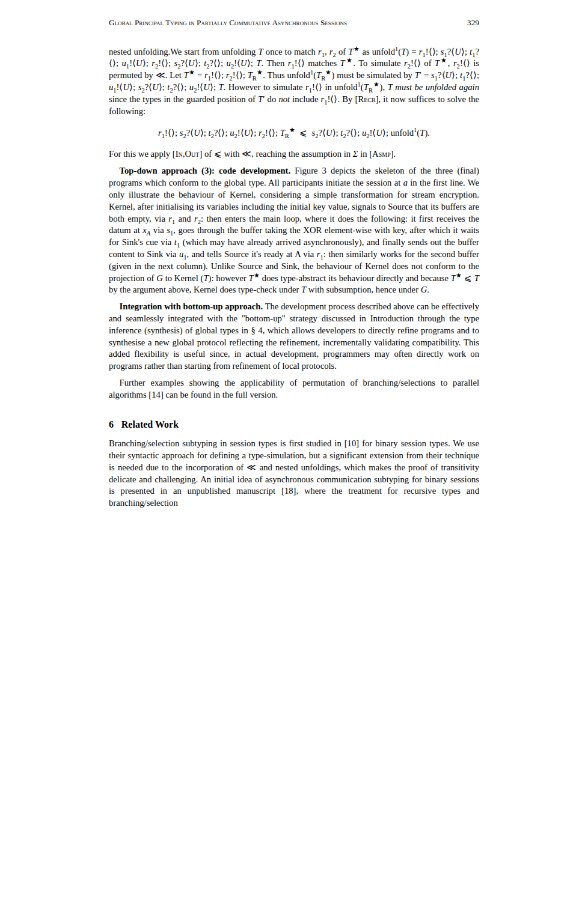Global Principal Typing in Partially Commutative Asynchronous Sessions 329
nested unfolding.We start from unfolding T once to match r1, r2 of T★ as unfold1(T) = r1!⟨⟩; s1?⟨U⟩; t1?⟨⟩; u1!⟨U⟩; r2!⟨⟩; s2?⟨U⟩; t2?⟨⟩; u2!⟨U⟩; T. Then r1!⟨⟩ matches T★. To simulate r2!⟨⟩ of T★, r2!⟨⟩ is permuted by ≪. Let T★ = r1!⟨⟩; r2!⟨⟩; TR★. Thus unfold1(TR★) must be simulated by T′ = s1?⟨U⟩; t1?⟨⟩; u1!⟨U⟩; s2?⟨U⟩; t2?⟨⟩; u2!⟨U⟩; T. However to simulate r1!⟨⟩ in unfold1(TR★), T must be unfolded again since the types in the guarded position of T′ do not include r1!⟨⟩. By [Recr], it now suffices to solve the following:
r1!⟨⟩; s2?⟨U⟩; t2?⟨⟩; u2!⟨U⟩; r2!⟨⟩; TR★ ⩽ s2?⟨U⟩; t2?⟨⟩; u2!⟨U⟩; unfold1(T).
For this we apply [In,Out] of ⩽ with ≪, reaching the assumption in Σ in [Asmp].
Top-down approach (3): code development. Figure 3 depicts the skeleton of the three (final) programs which conform to the global type. All participants initiate the session at a in the first line. We only illustrate the behaviour of Kernel, considering a simple transformation for stream encryption. Kernel, after initialising its variables including the initial key value, signals to Source that its buffers are both empty, via r1 and r2: then enters the main loop, where it does the following: it first receives the datum at xA via s1, goes through the buffer taking the XOR element-wise with key, after which it waits for Sink's cue via t1 (which may have already arrived asynchronously), and finally sends out the buffer content to Sink via u1, and tells Source it's ready at A via r1: then similarly works for the second buffer (given in the next column). Unlike Source and Sink, the behaviour of Kernel does not conform to the projection of G to Kernel (T): however T★ does type-abstract its behaviour directly and because T★ ⩽ T by the argument above, Kernel does type-check under T with subsumption, hence under G.
Integration with bottom-up approach. The development process described above can be effectively and seamlessly integrated with the "bottom-up" strategy discussed in Introduction through the type inference (synthesis) of global types in § 4, which allows developers to directly refine programs and to synthesise a new global protocol reflecting the refinement, incrementally validating compatibility. This added flexibility is useful since, in actual development, programmers may often directly work on programs rather than starting from refinement of local protocols.
Further examples showing the applicability of permutation of branching/selections to parallel algorithms [14] can be found in the full version.
6 Related Work
Branching/selection subtyping in session types is first studied in [10] for binary session types. We use their syntactic approach for defining a type-simulation, but a significant extension from their technique is needed due to the incorporation of ≪ and nested unfoldings, which makes the proof of transitivity delicate and challenging. An initial idea of asynchronous communication subtyping for binary sessions is presented in an unpublished manuscript [18], where the treatment for recursive types and branching/selection